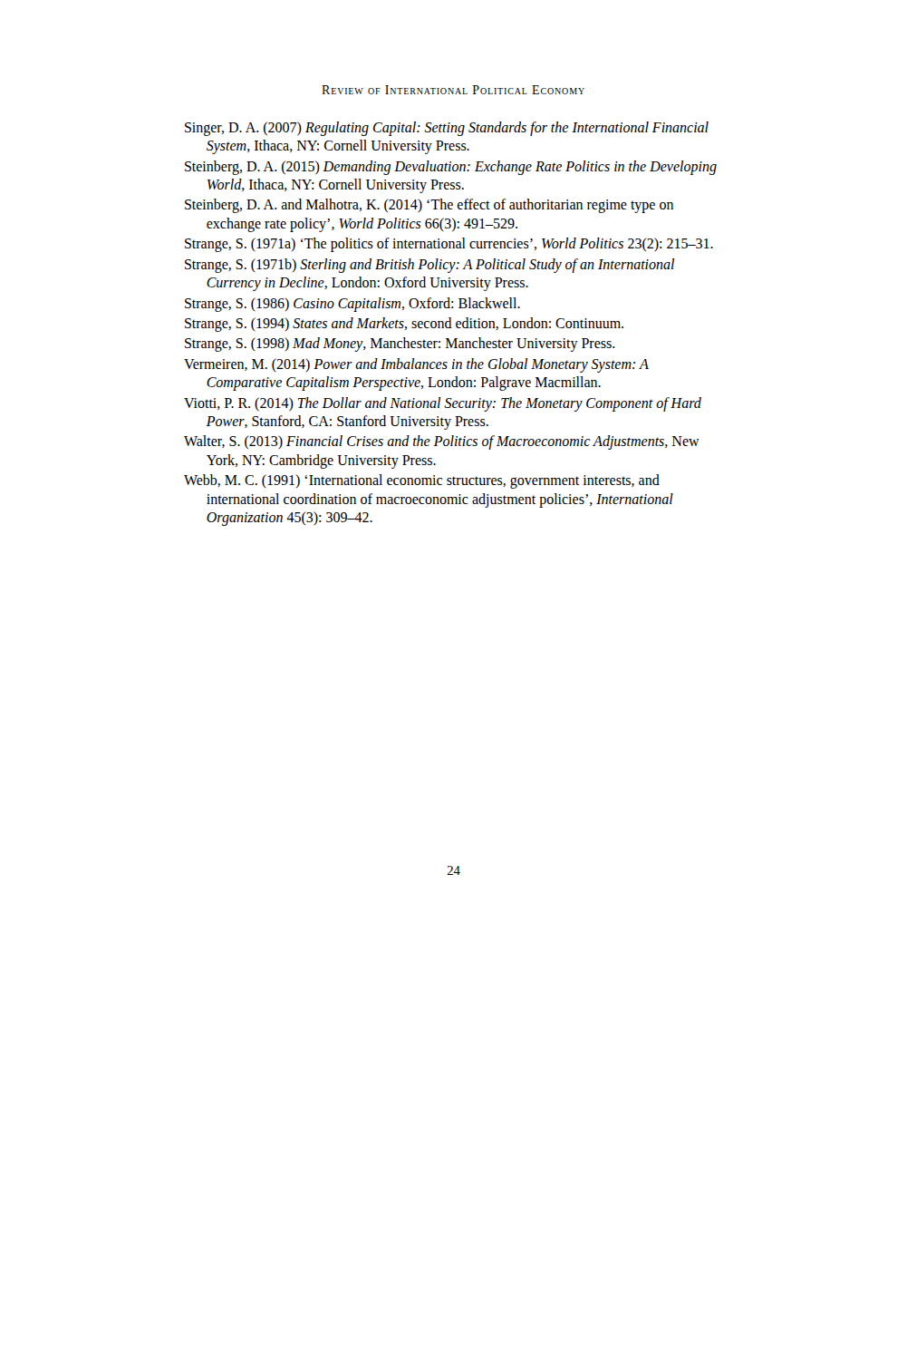Review of International Political Economy
Singer, D. A. (2007) Regulating Capital: Setting Standards for the International Financial System, Ithaca, NY: Cornell University Press.
Steinberg, D. A. (2015) Demanding Devaluation: Exchange Rate Politics in the Developing World, Ithaca, NY: Cornell University Press.
Steinberg, D. A. and Malhotra, K. (2014) ‘The effect of authoritarian regime type on exchange rate policy’, World Politics 66(3): 491–529.
Strange, S. (1971a) ‘The politics of international currencies’, World Politics 23(2): 215–31.
Strange, S. (1971b) Sterling and British Policy: A Political Study of an International Currency in Decline, London: Oxford University Press.
Strange, S. (1986) Casino Capitalism, Oxford: Blackwell.
Strange, S. (1994) States and Markets, second edition, London: Continuum.
Strange, S. (1998) Mad Money, Manchester: Manchester University Press.
Vermeiren, M. (2014) Power and Imbalances in the Global Monetary System: A Comparative Capitalism Perspective, London: Palgrave Macmillan.
Viotti, P. R. (2014) The Dollar and National Security: The Monetary Component of Hard Power, Stanford, CA: Stanford University Press.
Walter, S. (2013) Financial Crises and the Politics of Macroeconomic Adjustments, New York, NY: Cambridge University Press.
Webb, M. C. (1991) ‘International economic structures, government interests, and international coordination of macroeconomic adjustment policies’, International Organization 45(3): 309–42.
24